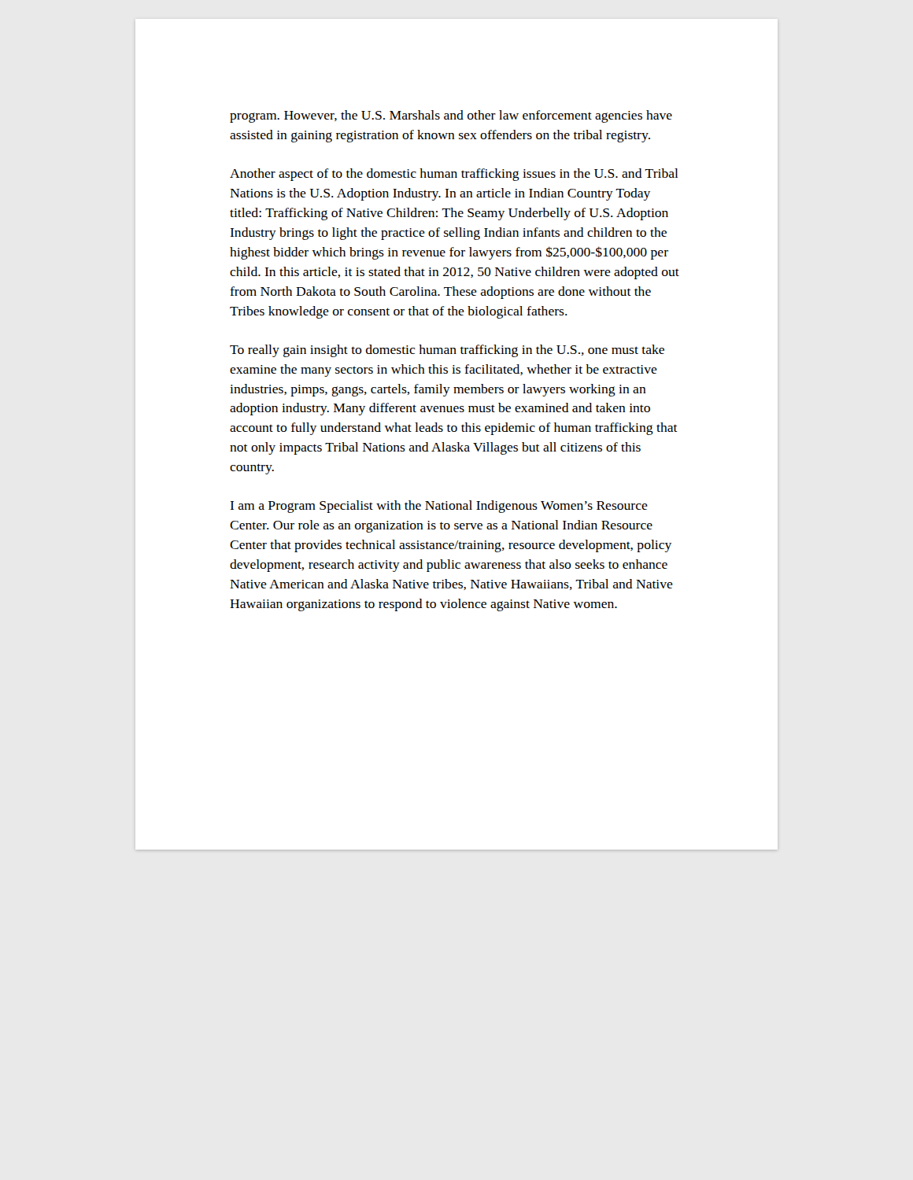program. However, the U.S. Marshals and other law enforcement agencies have assisted in gaining registration of known sex offenders on the tribal registry.
Another aspect of to the domestic human trafficking issues in the U.S. and Tribal Nations is the U.S. Adoption Industry. In an article in Indian Country Today titled: Trafficking of Native Children: The Seamy Underbelly of U.S. Adoption Industry brings to light the practice of selling Indian infants and children to the highest bidder which brings in revenue for lawyers from $25,000-$100,000 per child. In this article, it is stated that in 2012, 50 Native children were adopted out from North Dakota to South Carolina. These adoptions are done without the Tribes knowledge or consent or that of the biological fathers.
To really gain insight to domestic human trafficking in the U.S., one must take examine the many sectors in which this is facilitated, whether it be extractive industries, pimps, gangs, cartels, family members or lawyers working in an adoption industry. Many different avenues must be examined and taken into account to fully understand what leads to this epidemic of human trafficking that not only impacts Tribal Nations and Alaska Villages but all citizens of this country.
I am a Program Specialist with the National Indigenous Women’s Resource Center. Our role as an organization is to serve as a National Indian Resource Center that provides technical assistance/training, resource development, policy development, research activity and public awareness that also seeks to enhance Native American and Alaska Native tribes, Native Hawaiians, Tribal and Native Hawaiian organizations to respond to violence against Native women.